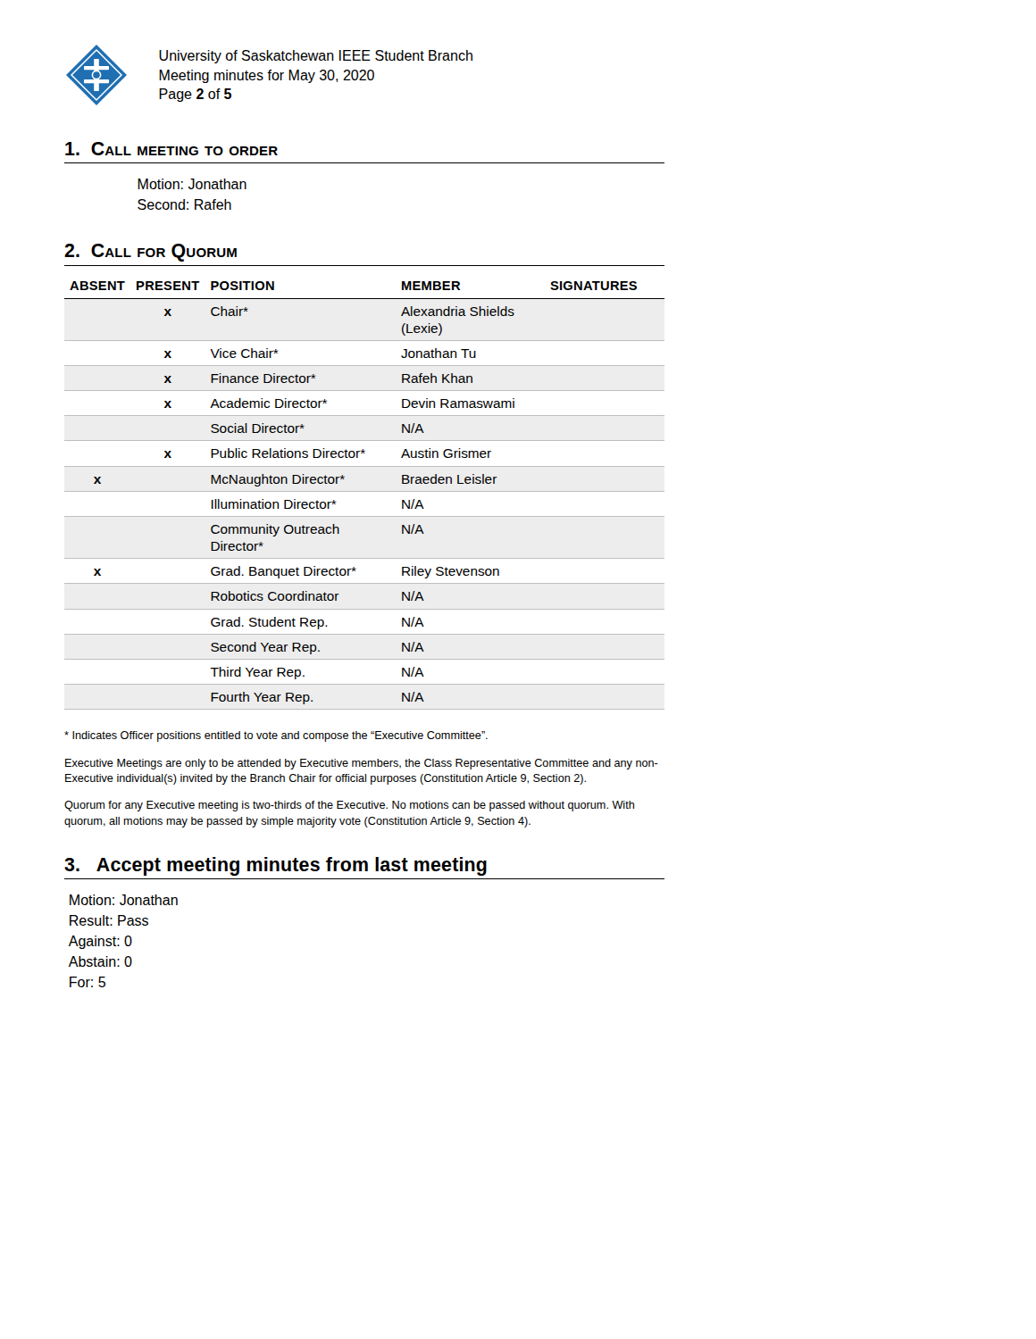University of Saskatchewan IEEE Student Branch
Meeting minutes for May 30, 2020
Page 2 of 5
1. Call meeting to order
Motion: Jonathan
Second: Rafeh
2. Call for Quorum
| Absent | Present | Position | Member | Signatures |
| --- | --- | --- | --- | --- |
| | x | Chair* | Alexandria Shields (Lexie) | |
| | x | Vice Chair* | Jonathan Tu | |
| | x | Finance Director* | Rafeh Khan | |
| | x | Academic Director* | Devin Ramaswami | |
| | | Social Director* | N/A | |
| | x | Public Relations Director* | Austin Grismer | |
| x | | McNaughton Director* | Braeden Leisler | |
| | | Illumination Director* | N/A | |
| | | Community Outreach Director* | N/A | |
| x | | Grad. Banquet Director* | Riley Stevenson | |
| | | Robotics Coordinator | N/A | |
| | | Grad. Student Rep. | N/A | |
| | | Second Year Rep. | N/A | |
| | | Third Year Rep. | N/A | |
| | | Fourth Year Rep. | N/A | |
* Indicates Officer positions entitled to vote and compose the “Executive Committee”.
Executive Meetings are only to be attended by Executive members, the Class Representative Committee and any non-Executive individual(s) invited by the Branch Chair for official purposes (Constitution Article 9, Section 2).
Quorum for any Executive meeting is two-thirds of the Executive. No motions can be passed without quorum. With quorum, all motions may be passed by simple majority vote (Constitution Article 9, Section 4).
3. Accept meeting minutes from last meeting
Motion: Jonathan
Result: Pass
Against: 0
Abstain: 0
For: 5